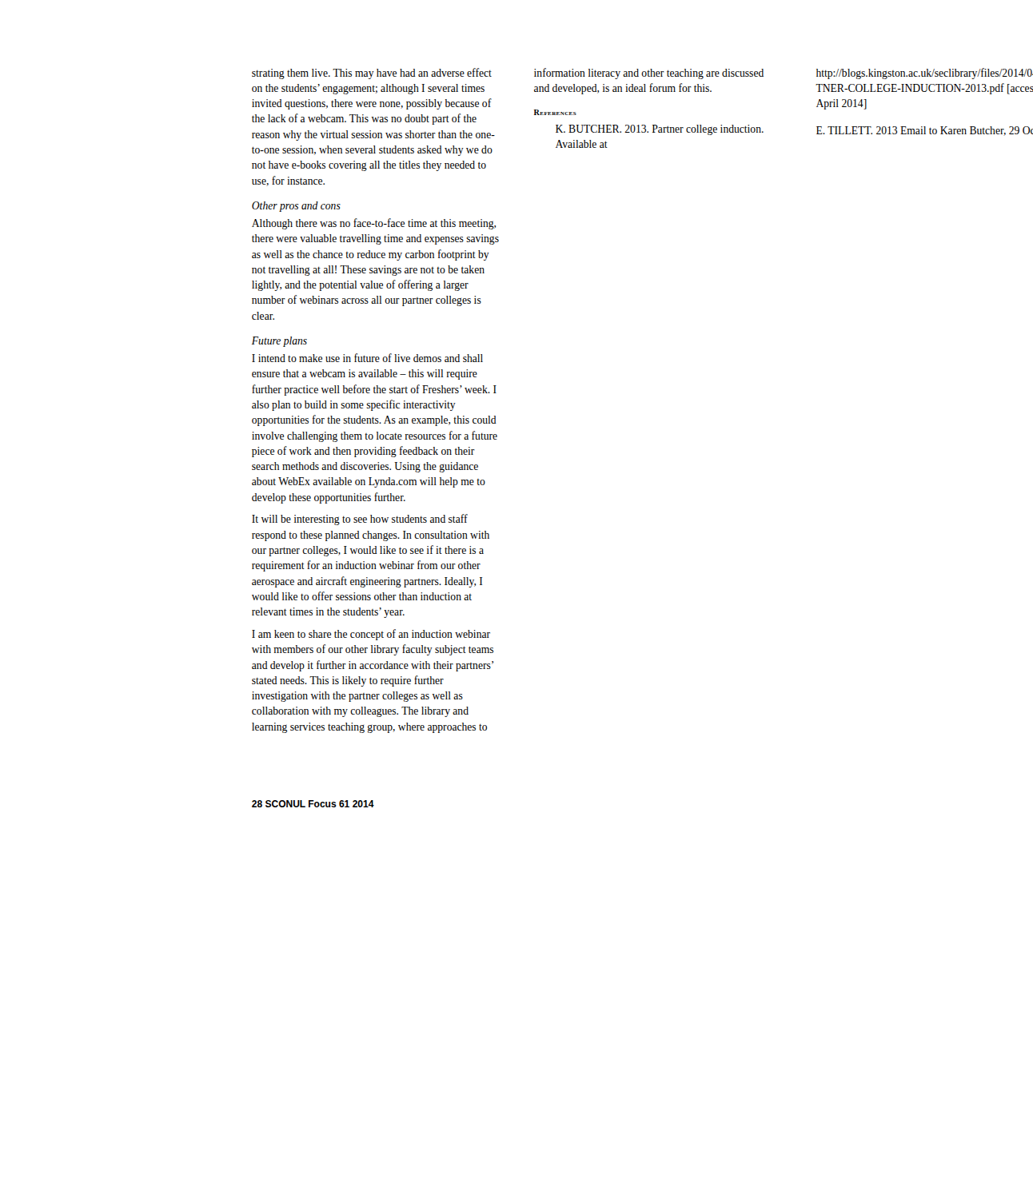strating them live. This may have had an adverse effect on the students’ engagement; although I several times invited questions, there were none, possibly because of the lack of a webcam. This was no doubt part of the reason why the virtual session was shorter than the one-to-one session, when several students asked why we do not have e-books covering all the titles they needed to use, for instance.
Other pros and cons
Although there was no face-to-face time at this meeting, there were valuable travelling time and expenses savings as well as the chance to reduce my carbon footprint by not travelling at all! These savings are not to be taken lightly, and the potential value of offering a larger number of webinars across all our partner colleges is clear.
Future plans
I intend to make use in future of live demos and shall ensure that a webcam is available – this will require further practice well before the start of Freshers’ week. I also plan to build in some specific interactivity opportunities for the students. As an example, this could involve challenging them to locate resources for a future piece of work and then providing feedback on their search methods and discoveries. Using the guidance about WebEx available on Lynda.com will help me to develop these opportunities further.
It will be interesting to see how students and staff respond to these planned changes. In consultation with our partner colleges, I would like to see if it there is a requirement for an induction webinar from our other aerospace and aircraft engineering partners. Ideally, I would like to offer sessions other than induction at relevant times in the students’ year.
I am keen to share the concept of an induction webinar with members of our other library faculty subject teams and develop it further in accordance with their partners’ stated needs. This is likely to require further investigation with the partner colleges as well as collaboration with my colleagues. The library and learning services teaching group, where approaches to information literacy and other teaching are discussed and developed, is an ideal forum for this.
References
K. BUTCHER. 2013. Partner college induction. Available at
http://blogs.kingston.ac.uk/seclibrary/files/2014/04/PARTNER-COLLEGE-INDUCTION-2013.pdf [accessed 24 April 2014]
E. TILLETT. 2013 Email to Karen Butcher, 29 October
28 SCONUL Focus 61 2014